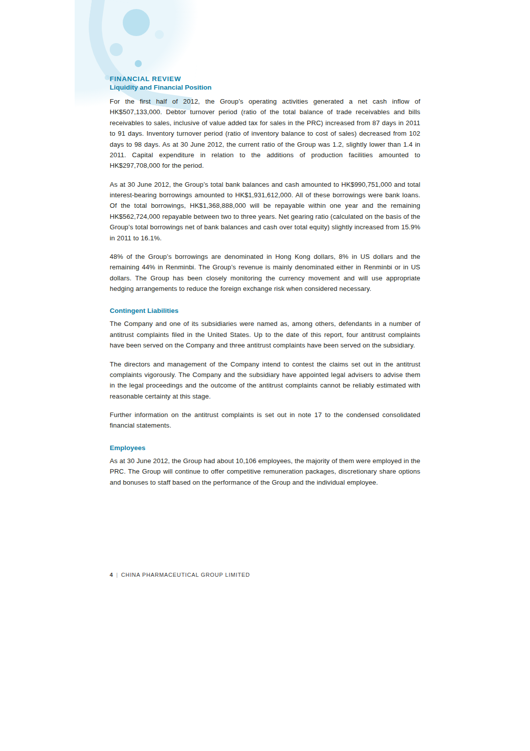Financial Review
Liquidity and Financial Position
For the first half of 2012, the Group’s operating activities generated a net cash inflow of HK$507,133,000. Debtor turnover period (ratio of the total balance of trade receivables and bills receivables to sales, inclusive of value added tax for sales in the PRC) increased from 87 days in 2011 to 91 days. Inventory turnover period (ratio of inventory balance to cost of sales) decreased from 102 days to 98 days. As at 30 June 2012, the current ratio of the Group was 1.2, slightly lower than 1.4 in 2011. Capital expenditure in relation to the additions of production facilities amounted to HK$297,708,000 for the period.
As at 30 June 2012, the Group’s total bank balances and cash amounted to HK$990,751,000 and total interest-bearing borrowings amounted to HK$1,931,612,000. All of these borrowings were bank loans. Of the total borrowings, HK$1,368,888,000 will be repayable within one year and the remaining HK$562,724,000 repayable between two to three years. Net gearing ratio (calculated on the basis of the Group’s total borrowings net of bank balances and cash over total equity) slightly increased from 15.9% in 2011 to 16.1%.
48% of the Group’s borrowings are denominated in Hong Kong dollars, 8% in US dollars and the remaining 44% in Renminbi. The Group’s revenue is mainly denominated either in Renminbi or in US dollars. The Group has been closely monitoring the currency movement and will use appropriate hedging arrangements to reduce the foreign exchange risk when considered necessary.
Contingent Liabilities
The Company and one of its subsidiaries were named as, among others, defendants in a number of antitrust complaints filed in the United States. Up to the date of this report, four antitrust complaints have been served on the Company and three antitrust complaints have been served on the subsidiary.
The directors and management of the Company intend to contest the claims set out in the antitrust complaints vigorously. The Company and the subsidiary have appointed legal advisers to advise them in the legal proceedings and the outcome of the antitrust complaints cannot be reliably estimated with reasonable certainty at this stage.
Further information on the antitrust complaints is set out in note 17 to the condensed consolidated financial statements.
Employees
As at 30 June 2012, the Group had about 10,106 employees, the majority of them were employed in the PRC. The Group will continue to offer competitive remuneration packages, discretionary share options and bonuses to staff based on the performance of the Group and the individual employee.
4|China Pharmaceutical Group Limited